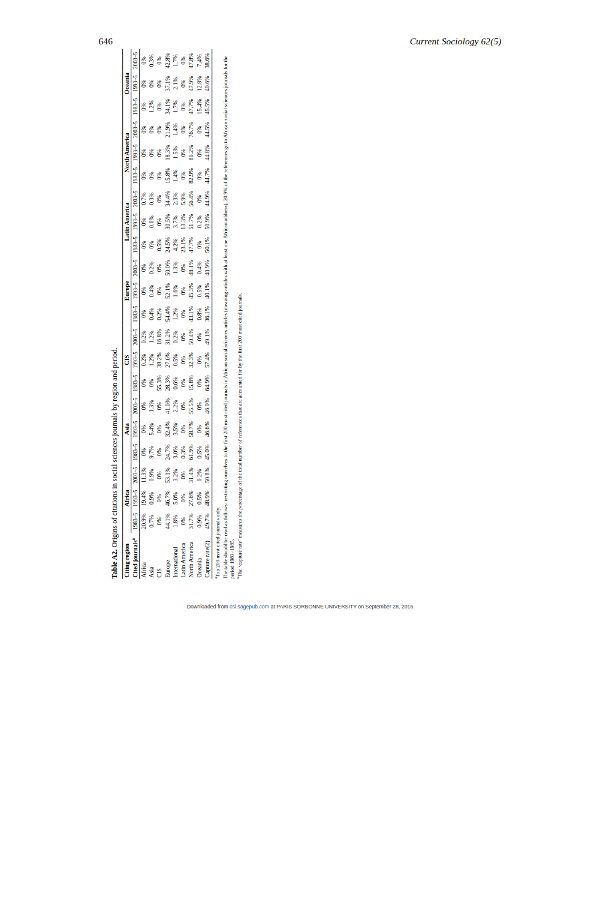646
Current Sociology 62(5)
Table A2. Origins of citations in social sciences journals by region and period.
| Citing region | Africa | Asia | CIS | Europe | Latin America | North America | Oceania |
| --- | --- | --- | --- | --- | --- | --- | --- |
| Cited journals a | 1983–5 | 1993–5 | 2003–5 | 1983–5 | 1993–5 | 2003–5 | 1983–5 | 1993–5 | 2003–5 | 1983–5 | 1993–5 | 2003–5 | 1983–5 | 1993–5 | 2003–5 | 1983–5 | 1993–5 | 2003–5 | 1983–5 | 1993–5 | 2003–5 |
| Africa | 20.9% | 19.4% | 11.3% | 0% | 0% | 0% | 0% | 0.2% | 0.2% | 0% | 0% | 0% | 0% | 0% | 0.7% | 0% | 0% | 0% | 0% | 0% | 0% |
| Asia | 0.7% | 0.9% | 0.9% | 9.7% | 5.4% | 1.3% | 0% | 1.2% | 1.2% | 0.4% | 0.4% | 0.2% | 0% | 0.6% | 0.3% | 0% | 0% | 0% | 1.2% | 0% | 0.3% |
| CIS | 0% | 0% | 0% | 0% | 0% | 0% | 55.3% | 38.2% | 16.8% | 0.2% | 0% | 0% | 0.5% | 0% | 0% | 0% | 0% | 0% | 0% | 0% | 0% |
| Europe | 44.1% | 46.7% | 53.1% | 24.7% | 32.4% | 41.0% | 28.3% | 27.6% | 31.2% | 54.4% | 52.1% | 50.0% | 24.5% | 30.5% | 34.4% | 15.8% | 18.3% | 21.9% | 34.1% | 37.1% | 42.8% |
| International | 1.8% | 5.0% | 3.2% | 3.0% | 3.5% | 2.2% | 0.6% | 0.5% | 0.2% | 1.2% | 1.6% | 1.3% | 4.2% | 3.7% | 2.3% | 1.4% | 1.5% | 1.4% | 1.7% | 2.1% | 1.7% |
| Latin America | 0% | 0% | 0% | 0.3% | 0% | 0% | 0% | 0% | 0% | 0% | 0% | 0% | 23.1% | 13.3% | 5.9% | 0% | 0% | 0% | 0% | 0% | 0% |
| North America | 31.7% | 27.6% | 31.4% | 61.9% | 58.7% | 55.5% | 15.8% | 32.3% | 50.4% | 43.1% | 45.3% | 48.1% | 47.7% | 51.7% | 56.4% | 82.9% | 80.2% | 76.7% | 47.7% | 47.9% | 47.8% |
| Oceania | 0.9% | 0.5% | 0.2% | 0.5% | 0% | 0% | 0% | 0% | 0% | 0.8% | 0.5% | 0.4% | 0% | 0.2% | 0% | 0% | 0% | 0% | 15.4% | 12.8% | 7.4% |
| Capture rate(2) | 49.7% | 48.9% | 50.8% | 45.0% | 46.6% | 46.0% | 64.9% | 57.4% | 49.1% | 36.1% | 40.1% | 40.9% | 50.1% | 50.9% | 44.9% | 44.7% | 44.8% | 44.5% | 45.5% | 40.6% | 38.6% |
aTop 200 most cited journals only.
The table should be read as follows: restricting ourselves to the first 200 most cited journals in African social sciences articles (meaning articles with at least one African address), 20.9% of the references go to African social sciences journals for the period 1983–1985.
bThe ‘capture rate’ measures the percentage of the total number of references that are accounted for by the first 200 most cited journals.
Downloaded from csi.sagepub.com at PARIS SORBONNE UNIVERSITY on September 28, 2016